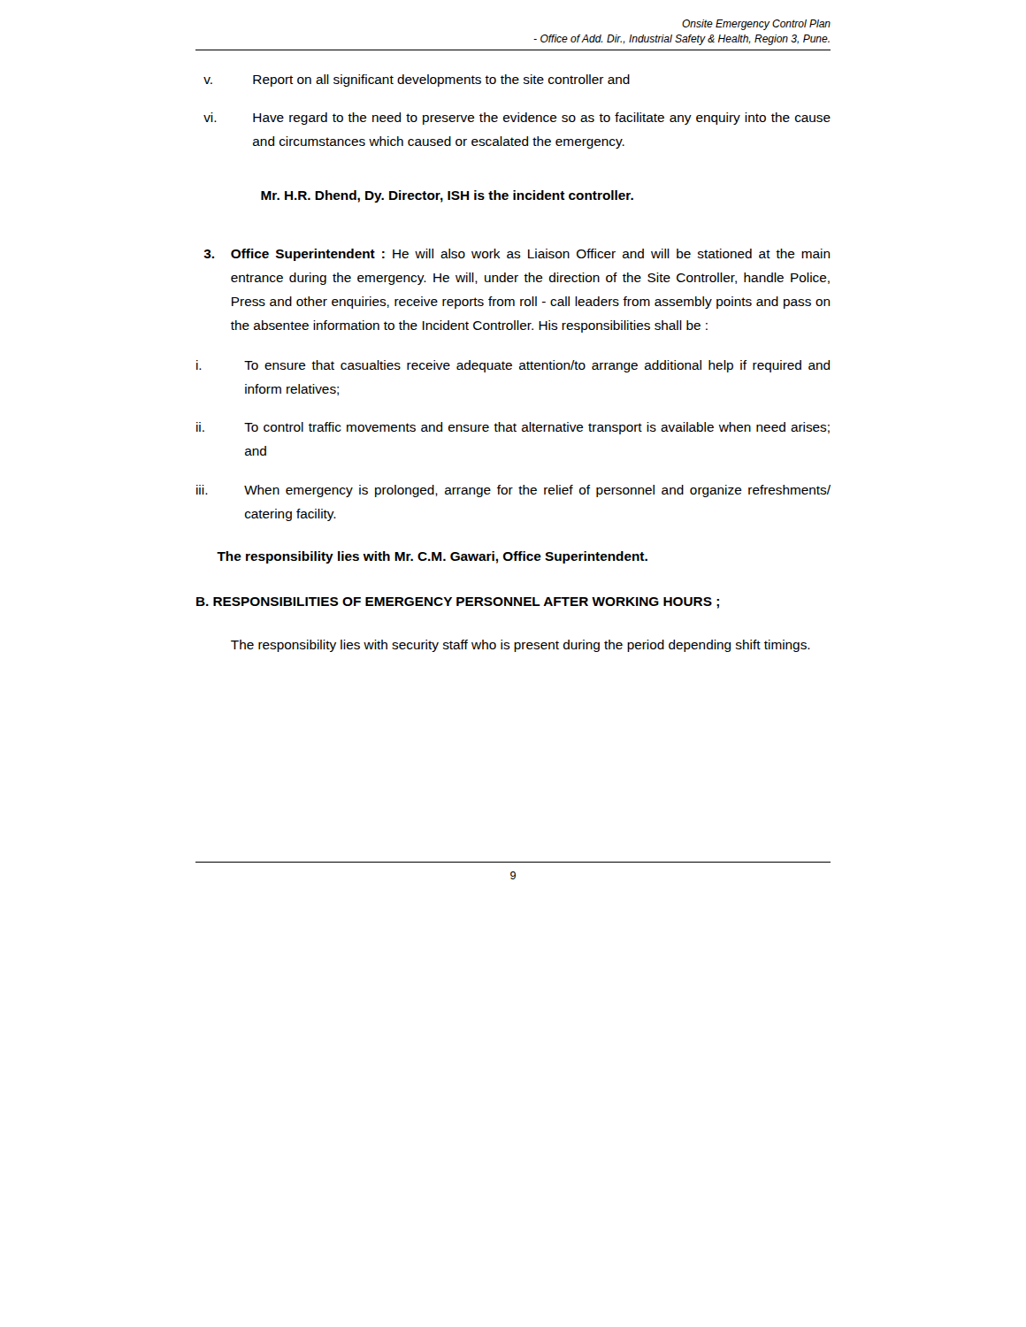Onsite Emergency Control Plan - Office of Add. Dir., Industrial Safety & Health, Region 3, Pune.
v.
Report on all significant developments to the site controller and
vi.
Have regard to the need to preserve the evidence so as to facilitate any enquiry into the cause and circumstances which caused or escalated the emergency.
Mr. H.R. Dhend, Dy. Director, ISH is the incident controller.
3.
Office Superintendent : He will also work as Liaison Officer and will be stationed at the main entrance during the emergency. He will, under the direction of the Site Controller, handle Police, Press and other enquiries, receive reports from roll - call leaders from assembly points and pass on the absentee information to the Incident Controller. His responsibilities shall be :
i.
To ensure that casualties receive adequate attention/to arrange additional help if required and inform relatives;
ii.
To control traffic movements and ensure that alternative transport is available when need arises; and
iii.
When emergency is prolonged, arrange for the relief of personnel and organize refreshments/ catering facility.
The responsibility lies with Mr. C.M. Gawari, Office Superintendent.
B. RESPONSIBILITIES OF EMERGENCY PERSONNEL AFTER WORKING HOURS ;
The responsibility lies with security staff who is present during the period depending shift timings.
9